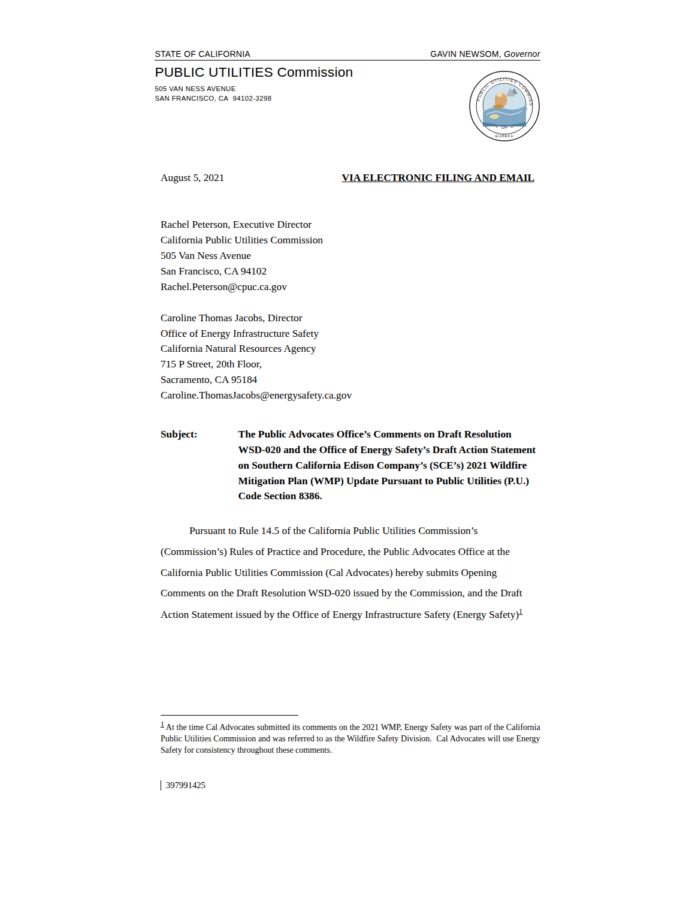STATE OF CALIFORNIA GAVIN NEWSOM, Governor
PUBLIC UTILITIES Commission
505 VAN NESS AVENUE
SAN FRANCISCO, CA 94102-3298
PUBLIC UTILITIES COMMISSION STATE OF CALIFORNIA EUREKA
August 5, 2021 VIA ELECTRONIC FILING AND EMAIL
Rachel Peterson, Executive Director
California Public Utilities Commission
505 Van Ness Avenue
San Francisco, CA 94102
Rachel.Peterson@cpuc.ca.gov
Caroline Thomas Jacobs, Director
Office of Energy Infrastructure Safety
California Natural Resources Agency
715 P Street, 20th Floor,
Sacramento, CA 95184
Caroline.ThomasJacobs@energysafety.ca.gov
Subject:
The Public Advocates Office’s Comments on Draft Resolution WSD-020 and the Office of Energy Safety’s Draft Action Statement on Southern California Edison Company’s (SCE’s) 2021 Wildfire Mitigation Plan (WMP) Update Pursuant to Public Utilities (P.U.) Code Section 8386.
Pursuant to Rule 14.5 of the California Public Utilities Commission’s (Commission’s) Rules of Practice and Procedure, the Public Advocates Office at the California Public Utilities Commission (Cal Advocates) hereby submits Opening Comments on the Draft Resolution WSD-020 issued by the Commission, and the Draft Action Statement issued by the Office of Energy Infrastructure Safety (Energy Safety)1
1 At the time Cal Advocates submitted its comments on the 2021 WMP, Energy Safety was part of the California Public Utilities Commission and was referred to as the Wildfire Safety Division. Cal Advocates will use Energy Safety for consistency throughout these comments.
397991425